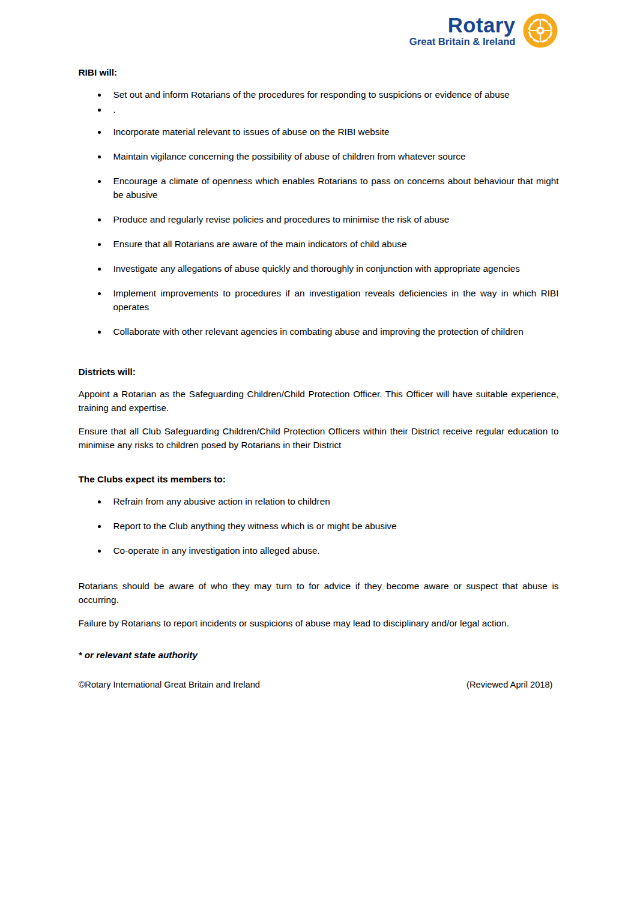Rotary
Great Britain & Ireland
RIBI will:
Set out and inform Rotarians of the procedures for responding to suspicions or evidence of abuse
.
Incorporate material relevant to issues of abuse on the RIBI website
Maintain vigilance concerning the possibility of abuse of children from whatever source
Encourage a climate of openness which enables Rotarians to pass on concerns about behaviour that might be abusive
Produce and regularly revise policies and procedures to minimise the risk of abuse
Ensure that all Rotarians are aware of the main indicators of child abuse
Investigate any allegations of abuse quickly and thoroughly in conjunction with appropriate agencies
Implement improvements to procedures if an investigation reveals deficiencies in the way in which RIBI operates
Collaborate with other relevant agencies in combating abuse and improving the protection of children
Districts will:
Appoint a Rotarian as the Safeguarding Children/Child Protection Officer. This Officer will have suitable experience, training and expertise.
Ensure that all Club Safeguarding Children/Child Protection Officers within their District receive regular education to minimise any risks to children posed by Rotarians in their District
The Clubs expect its members to:
Refrain from any abusive action in relation to children
Report to the Club anything they witness which is or might be abusive
Co-operate in any investigation into alleged abuse.
Rotarians should be aware of who they may turn to for advice if they become aware or suspect that abuse is occurring.
Failure by Rotarians to report incidents or suspicions of abuse may lead to disciplinary and/or legal action.
* or relevant state authority
©Rotary International Great Britain and Ireland
(Reviewed April 2018)